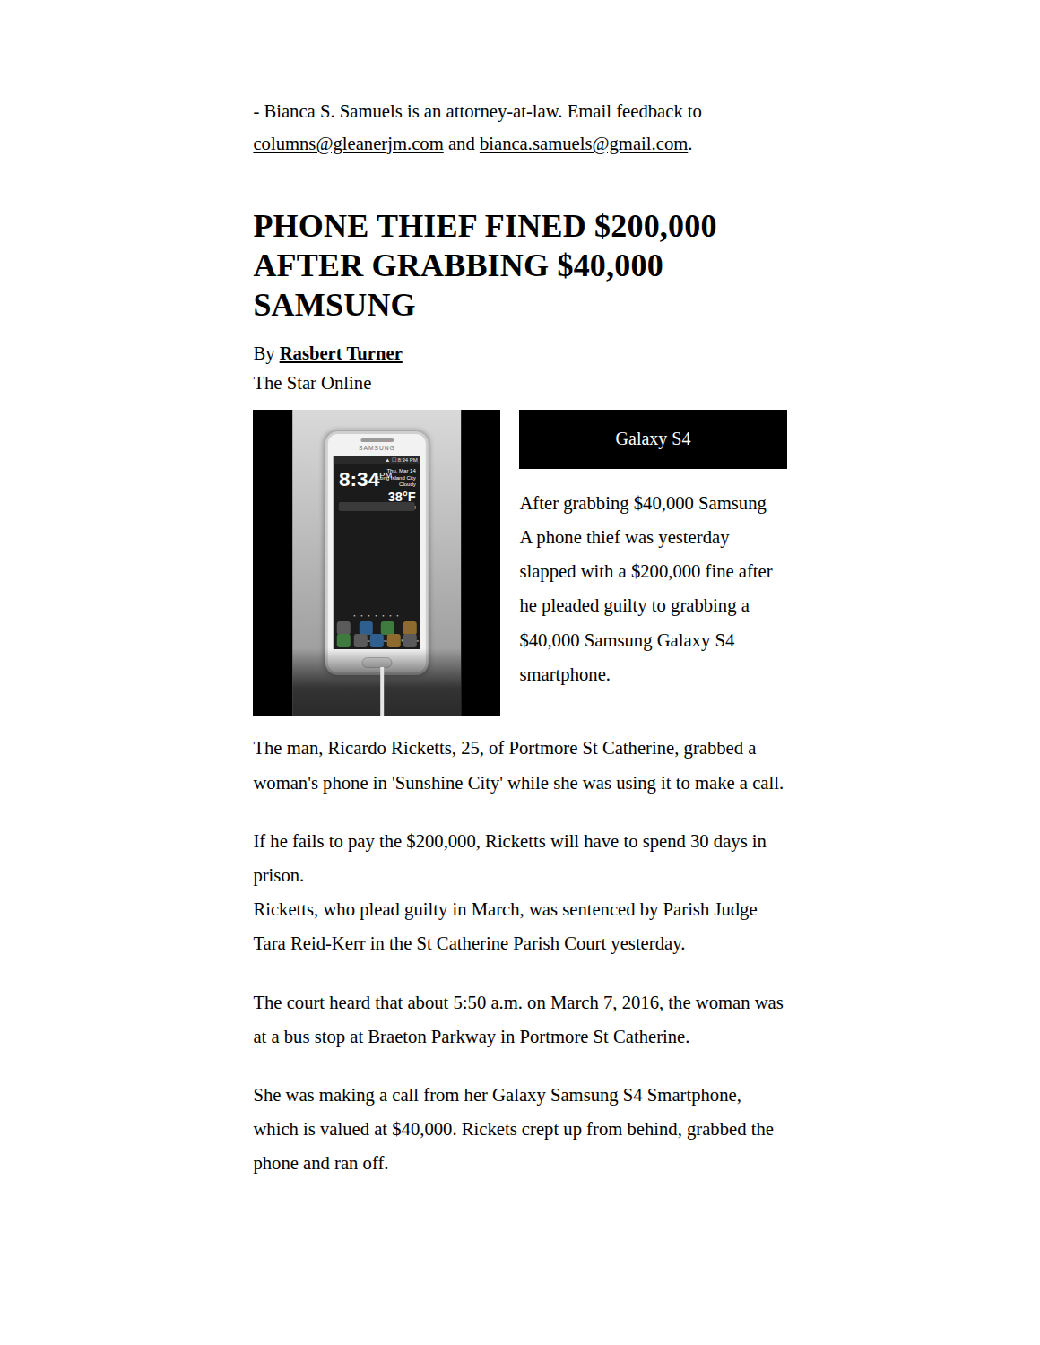- Bianca S. Samuels is an attorney-at-law. Email feedback to columns@gleanerjm.com and bianca.samuels@gmail.com.
PHONE THIEF FINED $200,000 AFTER GRABBING $40,000 SAMSUNG
By Rasbert Turner
The Star Online
SAMSUNG
▲ ☐ 8:34 PM
8:34PM
Thu, Mar 14
Long Island City
Cloudy
38°F
03/14/2013 1:42 AM
• • • • • • •
Email
Contacts
Samsung Hub
Play Store
Phone
Contacts
Messaging
Internet
Apps
Galaxy S4
After grabbing $40,000 Samsung
A phone thief was yesterday slapped with a $200,000 fine after he pleaded guilty to grabbing a $40,000 Samsung Galaxy S4 smartphone.
The man, Ricardo Ricketts, 25, of Portmore St Catherine, grabbed a woman's phone in 'Sunshine City' while she was using it to make a call.
If he fails to pay the $200,000, Ricketts will have to spend 30 days in prison.
Ricketts, who plead guilty in March, was sentenced by Parish Judge Tara Reid-Kerr in the St Catherine Parish Court yesterday.
The court heard that about 5:50 a.m. on March 7, 2016, the woman was at a bus stop at Braeton Parkway in Portmore St Catherine.
She was making a call from her Galaxy Samsung S4 Smartphone, which is valued at $40,000. Rickets crept up from behind, grabbed the phone and ran off.